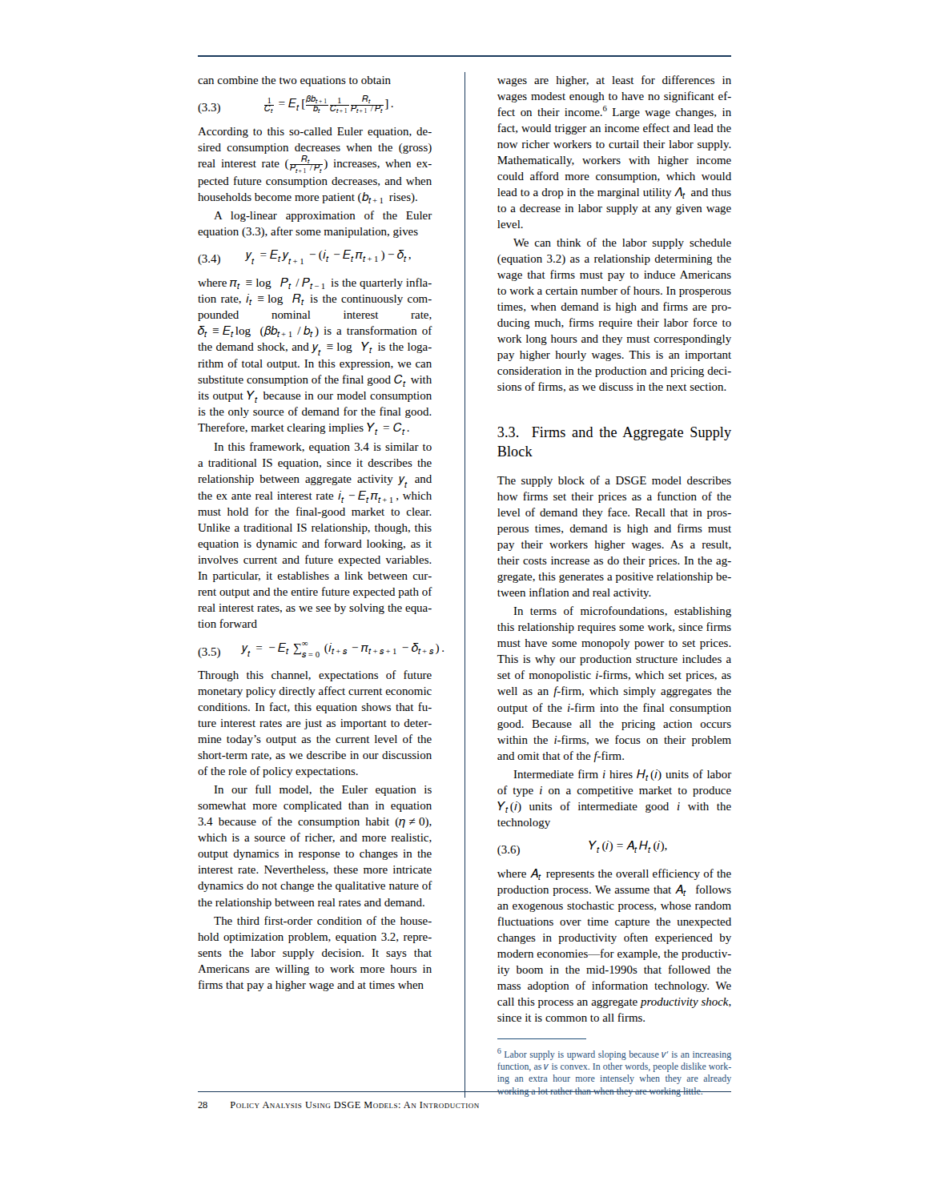can combine the two equations to obtain
(3.3)
1Ct = Et [ βbt+1bt 1Ct+1 RtPt+1/Pt ] .
According to this so-called Euler equation, desired consumption decreases when the (gross) real interest rate (RtPt+1/Pt) increases, when expected future consumption decreases, and when households become more patient (bt+1 rises).
A log-linear approximation of the Euler equation (3.3), after some manipulation, gives
(3.4)
yt= Etyt+1 − (it−Etπt+1) −δt,
where πt≡log Pt/Pt−1 is the quarterly inflation rate, it≡log Rt is the continuously compounded nominal interest rate, δt≡Etlog (βbt+1/bt) is a transformation of the demand shock, and yt≡log Yt is the logarithm of total output. In this expression, we can substitute consumption of the final good Ct with its output Yt because in our model consumption is the only source of demand for the final good. Therefore, market clearing implies Yt=Ct.
In this framework, equation 3.4 is similar to a traditional IS equation, since it describes the relationship between aggregate activity yt and the ex ante real interest rate it−Etπt+1, which must hold for the final-good market to clear. Unlike a traditional IS relationship, though, this equation is dynamic and forward looking, as it involves current and future expected variables. In particular, it establishes a link between current output and the entire future expected path of real interest rates, as we see by solving the equation forward
(3.5)
yt= −Et ∑ s=0 ∞ (it+s −πt+s+1 −δt+s).
Through this channel, expectations of future monetary policy directly affect current economic conditions. In fact, this equation shows that future interest rates are just as important to determine today’s output as the current level of the short-term rate, as we describe in our discussion of the role of policy expectations.
In our full model, the Euler equation is somewhat more complicated than in equation 3.4 because of the consumption habit (η≠0), which is a source of richer, and more realistic, output dynamics in response to changes in the interest rate. Nevertheless, these more intricate dynamics do not change the qualitative nature of the relationship between real rates and demand.
The third first-order condition of the household optimization problem, equation 3.2, represents the labor supply decision. It says that Americans are willing to work more hours in firms that pay a higher wage and at times when
wages are higher, at least for differences in wages modest enough to have no significant effect on their income.6 Large wage changes, in fact, would trigger an income effect and lead the now richer workers to curtail their labor supply. Mathematically, workers with higher income could afford more consumption, which would lead to a drop in the marginal utility Λt and thus to a decrease in labor supply at any given wage level.
We can think of the labor supply schedule (equation 3.2) as a relationship determining the wage that firms must pay to induce Americans to work a certain number of hours. In prosperous times, when demand is high and firms are producing much, firms require their labor force to work long hours and they must correspondingly pay higher hourly wages. This is an important consideration in the production and pricing decisions of firms, as we discuss in the next section.
3.3. Firms and the Aggregate Supply Block
The supply block of a DSGE model describes how firms set their prices as a function of the level of demand they face. Recall that in prosperous times, demand is high and firms must pay their workers higher wages. As a result, their costs increase as do their prices. In the aggregate, this generates a positive relationship between inflation and real activity.
In terms of microfoundations, establishing this relationship requires some work, since firms must have some monopoly power to set prices. This is why our production structure includes a set of monopolistic i-firms, which set prices, as well as an f-firm, which simply aggregates the output of the i-firm into the final consumption good. Because all the pricing action occurs within the i-firms, we focus on their problem and omit that of the f-firm.
Intermediate firm i hires Ht(i) units of labor of type i on a competitive market to produce Yt(i) units of intermediate good i with the technology
(3.6)
Yt(i) = AtHt(i),
where At represents the overall efficiency of the production process. We assume that At follows an exogenous stochastic process, whose random fluctuations over time capture the unexpected changes in productivity often experienced by modern economies—for example, the productivity boom in the mid-1990s that followed the mass adoption of information technology. We call this process an aggregate productivity shock, since it is common to all firms.
6 Labor supply is upward sloping because ν′ is an increasing function, as ν is convex. In other words, people dislike working an extra hour more intensely when they are already working a lot rather than when they are working little.
28
Policy Analysis Using DSGE Models: An Introduction